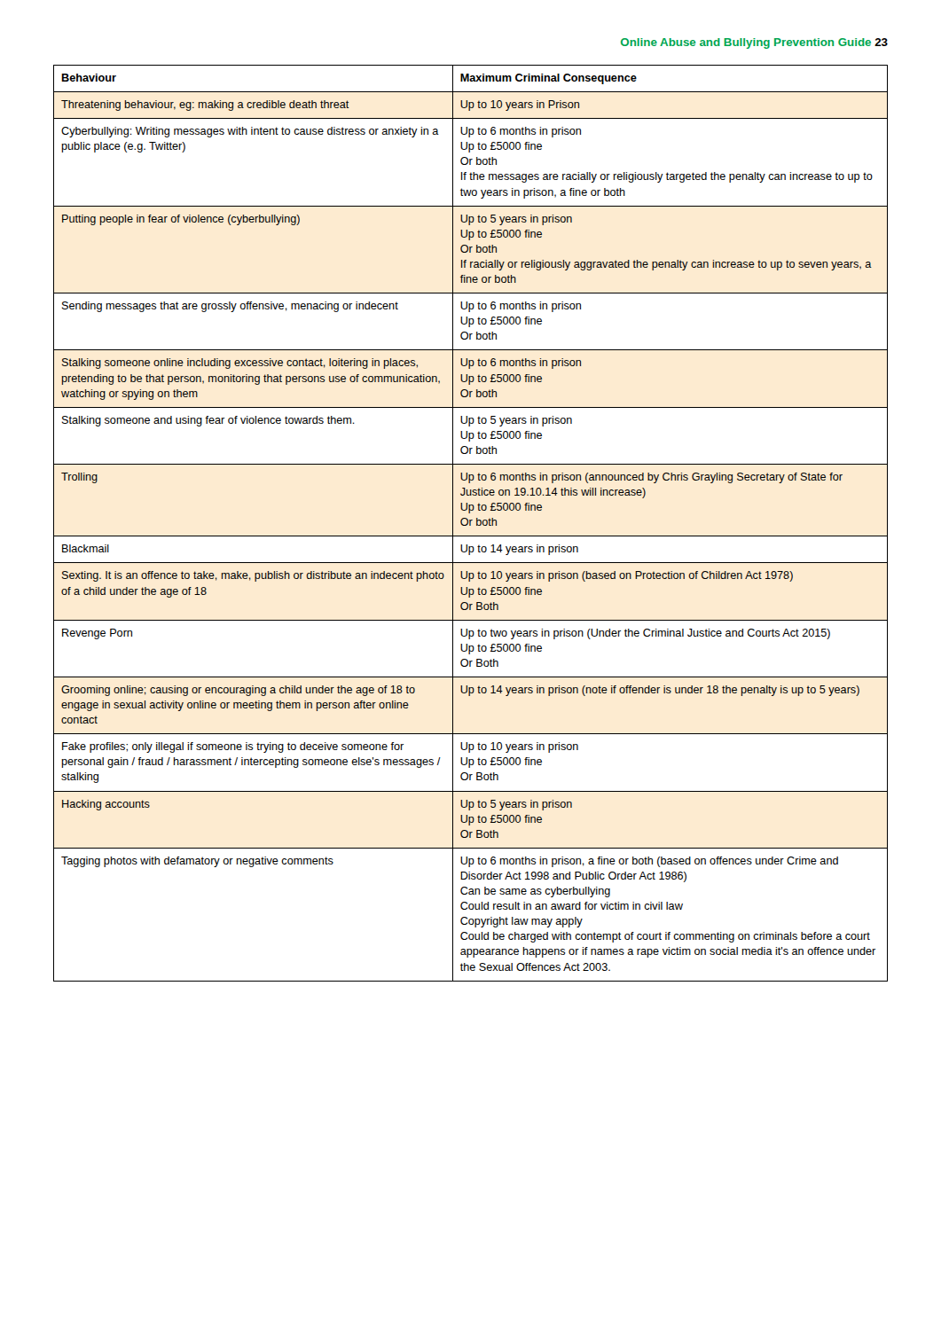Online Abuse and Bullying Prevention Guide 23
| Behaviour | Maximum Criminal Consequence |
| --- | --- |
| Threatening behaviour, eg: making a credible death threat | Up to 10 years in Prison |
| Cyberbullying: Writing messages with intent to cause distress or anxiety in a public place (e.g. Twitter) | Up to 6 months in prison Up to £5000 fine Or both If the messages are racially or religiously targeted the penalty can increase to up to two years in prison, a fine or both |
| Putting people in fear of violence (cyberbullying) | Up to 5 years in prison Up to £5000 fine Or both If racially or religiously aggravated the penalty can increase to up to seven years, a fine or both |
| Sending messages that are grossly offensive, menacing or indecent | Up to 6 months in prison Up to £5000 fine Or both |
| Stalking someone online including excessive contact, loitering in places, pretending to be that person, monitoring that persons use of communication, watching or spying on them | Up to 6 months in prison Up to £5000 fine Or both |
| Stalking someone and using fear of violence towards them. | Up to 5 years in prison Up to £5000 fine Or both |
| Trolling | Up to 6 months in prison (announced by Chris Grayling Secretary of State for Justice on 19.10.14 this will increase) Up to £5000 fine Or both |
| Blackmail | Up to 14 years in prison |
| Sexting. It is an offence to take, make, publish or distribute an indecent photo of a child under the age of 18 | Up to 10 years in prison (based on Protection of Children Act 1978) Up to £5000 fine Or Both |
| Revenge Porn | Up to two years in prison (Under the Criminal Justice and Courts Act 2015) Up to £5000 fine Or Both |
| Grooming online; causing or encouraging a child under the age of 18 to engage in sexual activity online or meeting them in person after online contact | Up to 14 years in prison (note if offender is under 18 the penalty is up to 5 years) |
| Fake profiles; only illegal if someone is trying to deceive someone for personal gain / fraud / harassment / intercepting someone else's messages / stalking | Up to 10 years in prison Up to £5000 fine Or Both |
| Hacking accounts | Up to 5 years in prison Up to £5000 fine Or Both |
| Tagging photos with defamatory or negative comments | Up to 6 months in prison, a fine or both (based on offences under Crime and Disorder Act 1998 and Public Order Act 1986) Can be same as cyberbullying Could result in an award for victim in civil law Copyright law may apply Could be charged with contempt of court if commenting on criminals before a court appearance happens or if names a rape victim on social media it's an offence under the Sexual Offences Act 2003. |